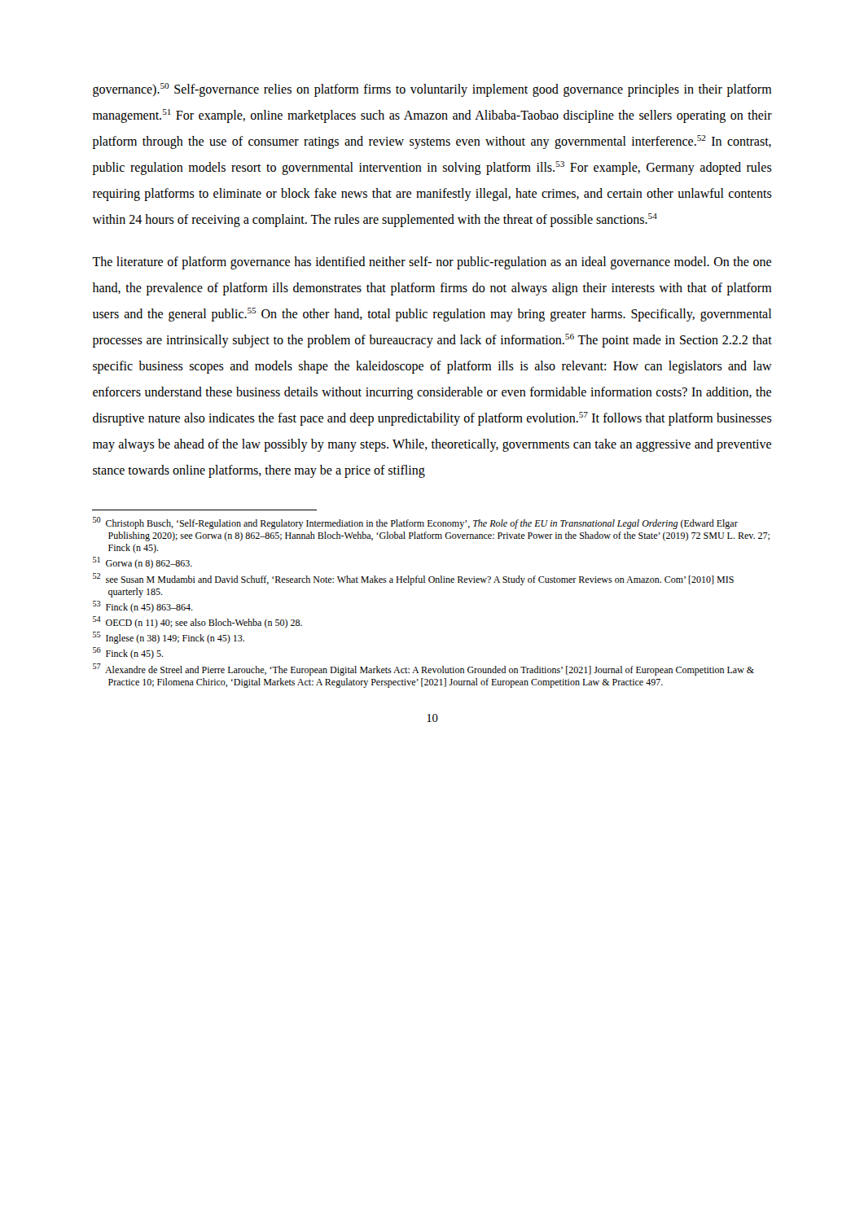governance).50 Self-governance relies on platform firms to voluntarily implement good governance principles in their platform management.51 For example, online marketplaces such as Amazon and Alibaba-Taobao discipline the sellers operating on their platform through the use of consumer ratings and review systems even without any governmental interference.52 In contrast, public regulation models resort to governmental intervention in solving platform ills.53 For example, Germany adopted rules requiring platforms to eliminate or block fake news that are manifestly illegal, hate crimes, and certain other unlawful contents within 24 hours of receiving a complaint. The rules are supplemented with the threat of possible sanctions.54
The literature of platform governance has identified neither self- nor public-regulation as an ideal governance model. On the one hand, the prevalence of platform ills demonstrates that platform firms do not always align their interests with that of platform users and the general public.55 On the other hand, total public regulation may bring greater harms. Specifically, governmental processes are intrinsically subject to the problem of bureaucracy and lack of information.56 The point made in Section 2.2.2 that specific business scopes and models shape the kaleidoscope of platform ills is also relevant: How can legislators and law enforcers understand these business details without incurring considerable or even formidable information costs? In addition, the disruptive nature also indicates the fast pace and deep unpredictability of platform evolution.57 It follows that platform businesses may always be ahead of the law possibly by many steps. While, theoretically, governments can take an aggressive and preventive stance towards online platforms, there may be a price of stifling
50 Christoph Busch, ‘Self-Regulation and Regulatory Intermediation in the Platform Economy’, The Role of the EU in Transnational Legal Ordering (Edward Elgar Publishing 2020); see Gorwa (n 8) 862–865; Hannah Bloch-Wehba, ‘Global Platform Governance: Private Power in the Shadow of the State’ (2019) 72 SMU L. Rev. 27; Finck (n 45).
51 Gorwa (n 8) 862–863.
52 see Susan M Mudambi and David Schuff, ‘Research Note: What Makes a Helpful Online Review? A Study of Customer Reviews on Amazon. Com’ [2010] MIS quarterly 185.
53 Finck (n 45) 863–864.
54 OECD (n 11) 40; see also Bloch-Wehba (n 50) 28.
55 Inglese (n 38) 149; Finck (n 45) 13.
56 Finck (n 45) 5.
57 Alexandre de Streel and Pierre Larouche, ‘The European Digital Markets Act: A Revolution Grounded on Traditions’ [2021] Journal of European Competition Law & Practice 10; Filomena Chirico, ‘Digital Markets Act: A Regulatory Perspective’ [2021] Journal of European Competition Law & Practice 497.
10